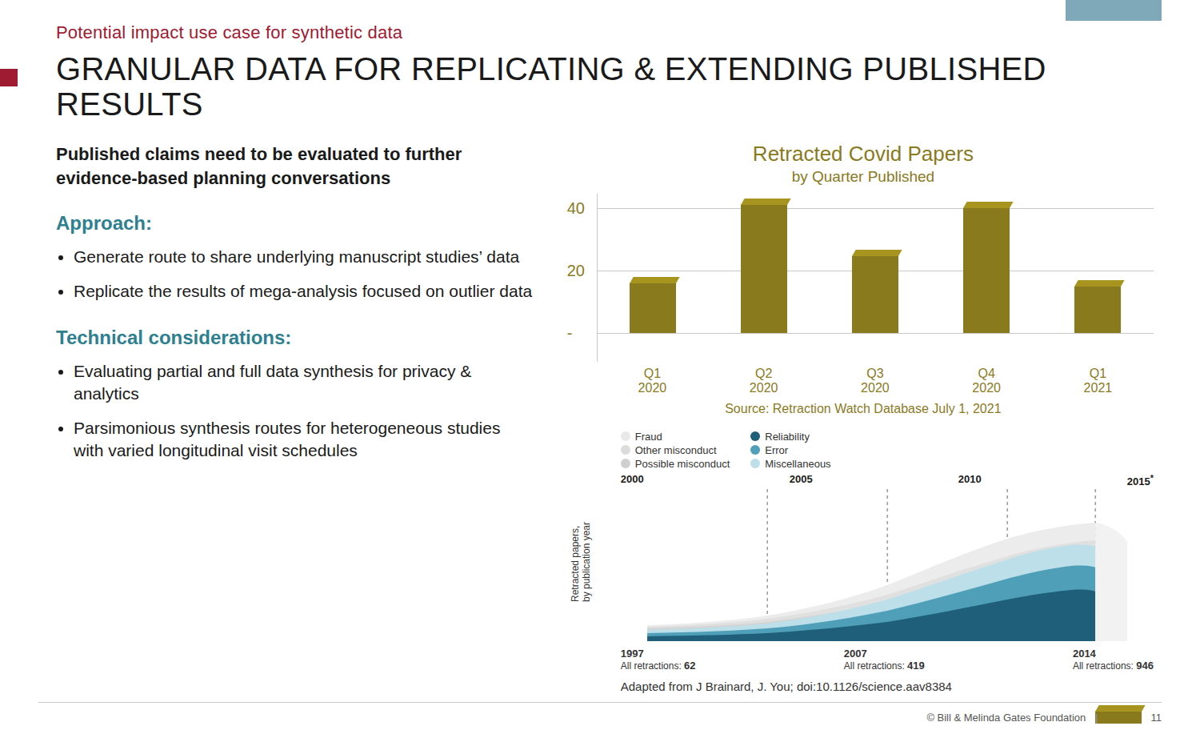Potential impact use case for synthetic data
GRANULAR DATA FOR REPLICATING & EXTENDING PUBLISHED RESULTS
Published claims need to be evaluated to further evidence-based planning conversations
Approach:
Generate route to share underlying manuscript studies’ data
Replicate the results of mega-analysis focused on outlier data
Technical considerations:
Evaluating partial and full data synthesis for privacy & analytics
Parsimonious synthesis routes for heterogeneous studies with varied longitudinal visit schedules
Retracted Covid Papers
by Quarter Published
40 20 -
Q1 2020 Q2 2020 Q3 2020 Q4 2020 Q1 2021
Source: Retraction Watch Database July 1, 2021
Fraud
Reliability
Other misconduct
Error
Possible misconduct
Miscellaneous
2000200520102015*
Retracted papers,
by publication year
1997 All retractions: 62
2007 All retractions: 419
2014 All retractions: 946
Adapted from J Brainard, J. You; doi:10.1126/science.aav8384
© Bill & Melinda Gates Foundation | 11